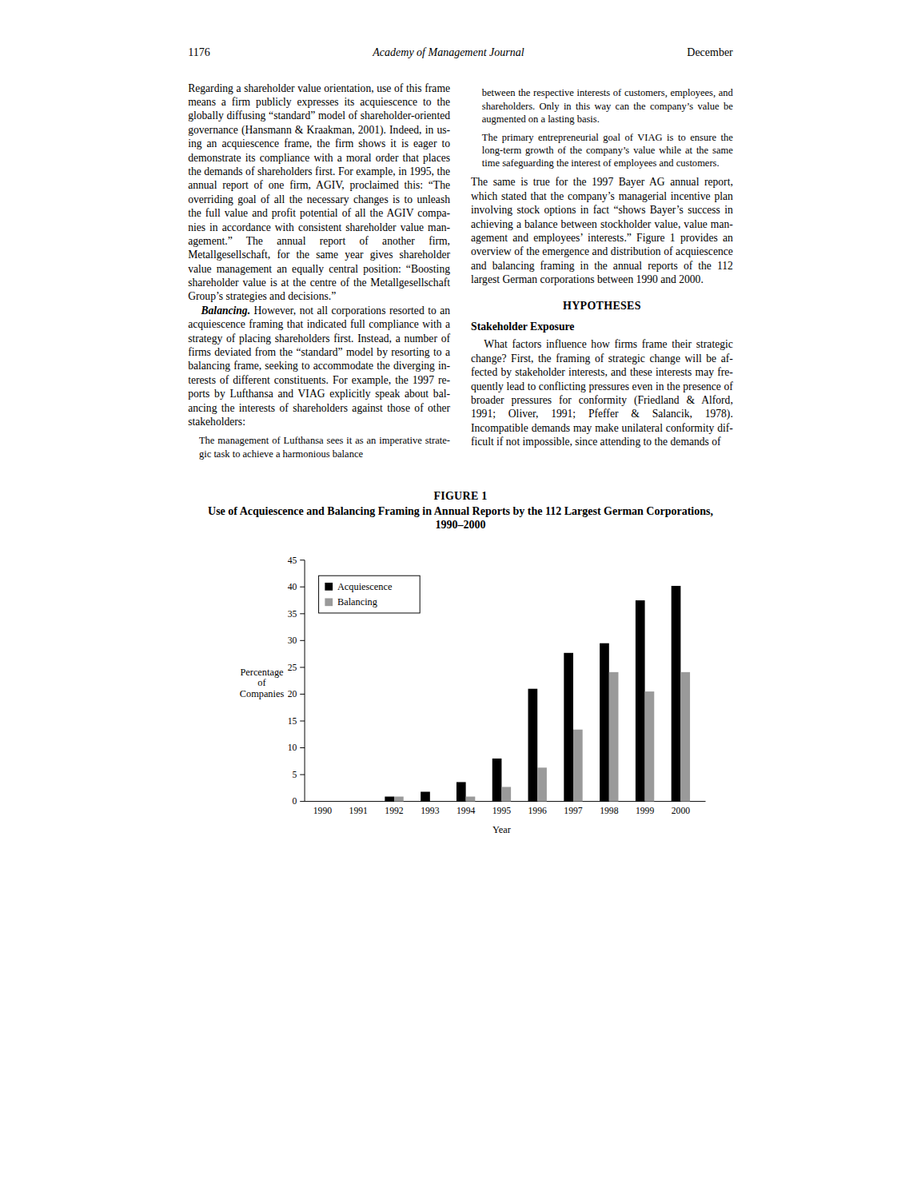1176 Academy of Management Journal December
Regarding a shareholder value orientation, use of this frame means a firm publicly expresses its acquiescence to the globally diffusing “standard” model of shareholder-oriented governance (Hansmann & Kraakman, 2001). Indeed, in using an acquiescence frame, the firm shows it is eager to demonstrate its compliance with a moral order that places the demands of shareholders first. For example, in 1995, the annual report of one firm, AGIV, proclaimed this: “The overriding goal of all the necessary changes is to unleash the full value and profit potential of all the AGIV companies in accordance with consistent shareholder value management.” The annual report of another firm, Metallgesellschaft, for the same year gives shareholder value management an equally central position: “Boosting shareholder value is at the centre of the Metallgesellschaft Group’s strategies and decisions.”
Balancing. However, not all corporations resorted to an acquiescence framing that indicated full compliance with a strategy of placing shareholders first. Instead, a number of firms deviated from the “standard” model by resorting to a balancing frame, seeking to accommodate the diverging interests of different constituents. For example, the 1997 reports by Lufthansa and VIAG explicitly speak about balancing the interests of shareholders against those of other stakeholders:
The management of Lufthansa sees it as an imperative strategic task to achieve a harmonious balance
between the respective interests of customers, employees, and shareholders. Only in this way can the company’s value be augmented on a lasting basis.
The primary entrepreneurial goal of VIAG is to ensure the long-term growth of the company’s value while at the same time safeguarding the interest of employees and customers.
The same is true for the 1997 Bayer AG annual report, which stated that the company’s managerial incentive plan involving stock options in fact “shows Bayer’s success in achieving a balance between stockholder value, value management and employees’ interests.” Figure 1 provides an overview of the emergence and distribution of acquiescence and balancing framing in the annual reports of the 112 largest German corporations between 1990 and 2000.
HYPOTHESES
Stakeholder Exposure
What factors influence how firms frame their strategic change? First, the framing of strategic change will be affected by stakeholder interests, and these interests may frequently lead to conflicting pressures even in the presence of broader pressures for conformity (Friedland & Alford, 1991; Oliver, 1991; Pfeffer & Salancik, 1978). Incompatible demands may make unilateral conformity difficult if not impossible, since attending to the demands of
FIGURE 1
Use of Acquiescence and Balancing Framing in Annual Reports by the 112 Largest German Corporations,
1990–2000
0 5 10 15 20 25 30 35 40 45 Percentage of Companies Acquiescence Balancing 1990 1991 1992 1993 1994 1995 1996 1997 1998 1999 2000 Year